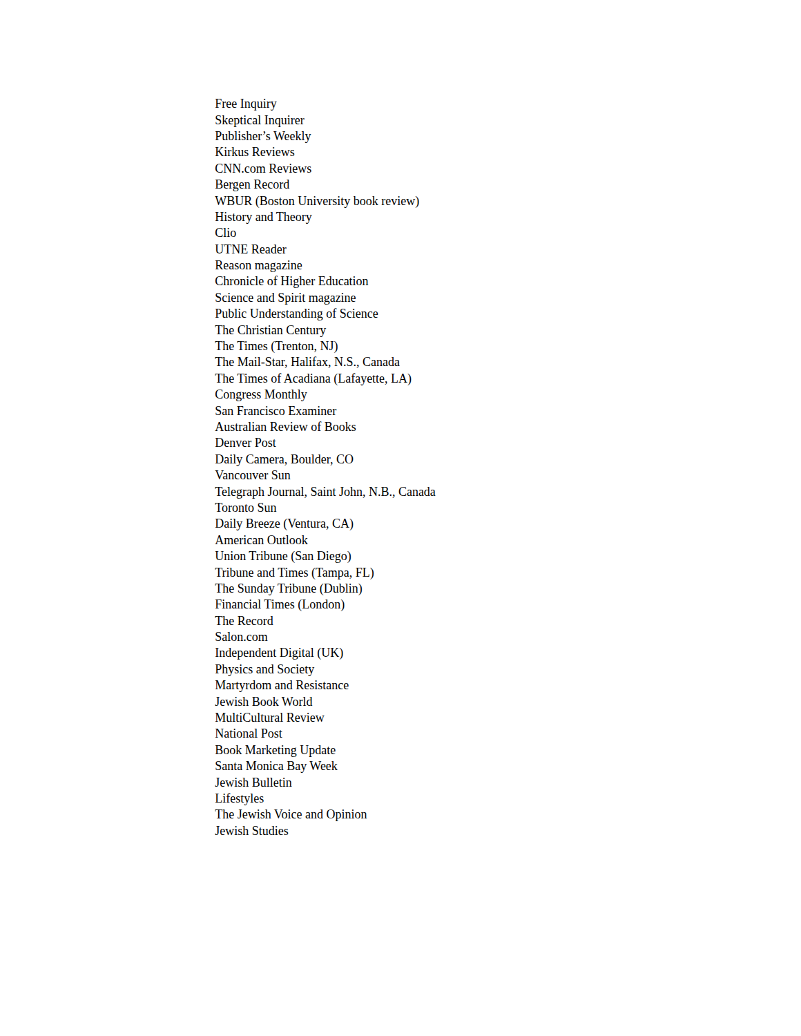Free Inquiry
Skeptical Inquirer
Publisher’s Weekly
Kirkus Reviews
CNN.com Reviews
Bergen Record
WBUR (Boston University book review)
History and Theory
Clio
UTNE Reader
Reason magazine
Chronicle of Higher Education
Science and Spirit magazine
Public Understanding of Science
The Christian Century
The Times (Trenton, NJ)
The Mail-Star, Halifax, N.S., Canada
The Times of Acadiana (Lafayette, LA)
Congress Monthly
San Francisco Examiner
Australian Review of Books
Denver Post
Daily Camera, Boulder, CO
Vancouver Sun
Telegraph Journal, Saint John, N.B., Canada
Toronto Sun
Daily Breeze (Ventura, CA)
American Outlook
Union Tribune (San Diego)
Tribune and Times (Tampa, FL)
The Sunday Tribune (Dublin)
Financial Times (London)
The Record
Salon.com
Independent Digital (UK)
Physics and Society
Martyrdom and Resistance
Jewish Book World
MultiCultural Review
National Post
Book Marketing Update
Santa Monica Bay Week
Jewish Bulletin
Lifestyles
The Jewish Voice and Opinion
Jewish Studies